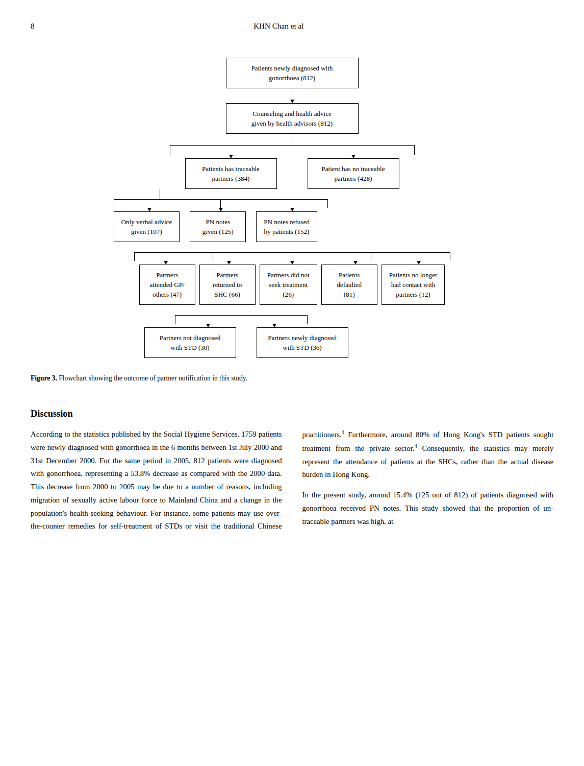8 KHN Chan et al
Patients newly diagnosed with
gonorrhoea (812)
Counseling and health advice
given by health advisors (812)
Patients has traceable
partners (384)
Patient has no traceable
partners (428)
Only verbal advice
given (107)
PN notes
given (125)
PN notes refused
by patients (152)
Partners
attended GP/
others (47)
Partners
returned to
SHC (66)
Partners did not
seek treatment
(26)
Patients
defaulted
(81)
Patients no longer
had contact with
partners (12)
Partners not diagnosed
with STD (30)
Partners newly diagnosed
with STD (36)
Figure 3. Flowchart showing the outcome of partner notification in this study.
Discussion
According to the statistics published by the Social Hygiene Services, 1759 patients were newly diagnosed with gonorrhoea in the 6 months between 1st July 2000 and 31st December 2000. For the same period in 2005, 812 patients were diagnosed with gonorrhoea, representing a 53.8% decrease as compared with the 2000 data. This decrease from 2000 to 2005 may be due to a number of reasons, including migration of sexually active labour force to Mainland China and a change in the population's health-seeking behaviour. For instance, some patients may use over-the-counter remedies for self-treatment of STDs or visit the traditional Chinese practitioners.3 Furthermore, around 80% of Hong Kong's STD patients sought treatment from the private sector.4 Consequently, the statistics may merely represent the attendance of patients at the SHCs, rather than the actual disease burden in Hong Kong.
In the present study, around 15.4% (125 out of 812) of patients diagnosed with gonorrhoea received PN notes. This study showed that the proportion of un-traceable partners was high, at